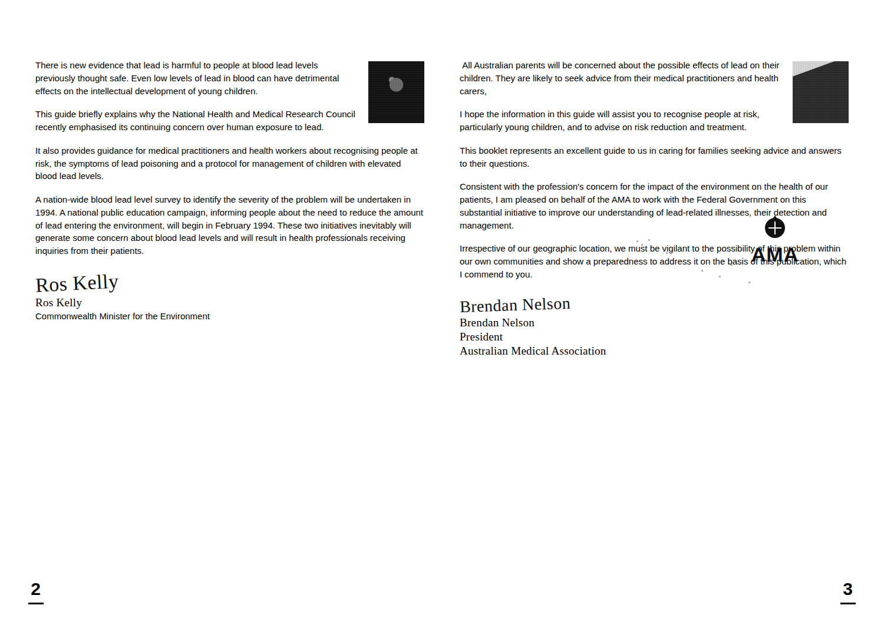There is new evidence that lead is harmful to people at blood lead levels previously thought safe. Even low levels of lead in blood can have detrimental effects on the intellectual development of young children.
This guide briefly explains why the National Health and Medical Research Council recently emphasised its continuing concern over human exposure to lead.
It also provides guidance for medical practitioners and health workers about recognising people at risk, the symptoms of lead poisoning and a protocol for management of children with elevated blood lead levels.
A nation-wide blood lead level survey to identify the severity of the problem will be undertaken in 1994. A national public education campaign, informing people about the need to reduce the amount of lead entering the environment, will begin in February 1994. These two initiatives inevitably will generate some concern about blood lead levels and will result in health professionals receiving inquiries from their patients.
Ros Kelly
Ros Kelly
Commonwealth Minister for the Environment
All Australian parents will be concerned about the possible effects of lead on their children. They are likely to seek advice from their medical practitioners and health carers,
I hope the information in this guide will assist you to recognise people at risk, particularly young children, and to advise on risk reduction and treatment.
This booklet represents an excellent guide to us in caring for families seeking advice and answers to their questions.
Consistent with the profession's concern for the impact of the environment on the health of our patients, I am pleased on behalf of the AMA to work with the Federal Government on this substantial initiative to improve our understanding of lead-related illnesses, their detection and management.
Irrespective of our geographic location, we must be vigilant to the possibility of this problem within our own communities and show a preparedness to address it on the basis of this publication, which I commend to you.
Brendan Nelson
Brendan Nelson President Australian Medical Association
AMA
2
3